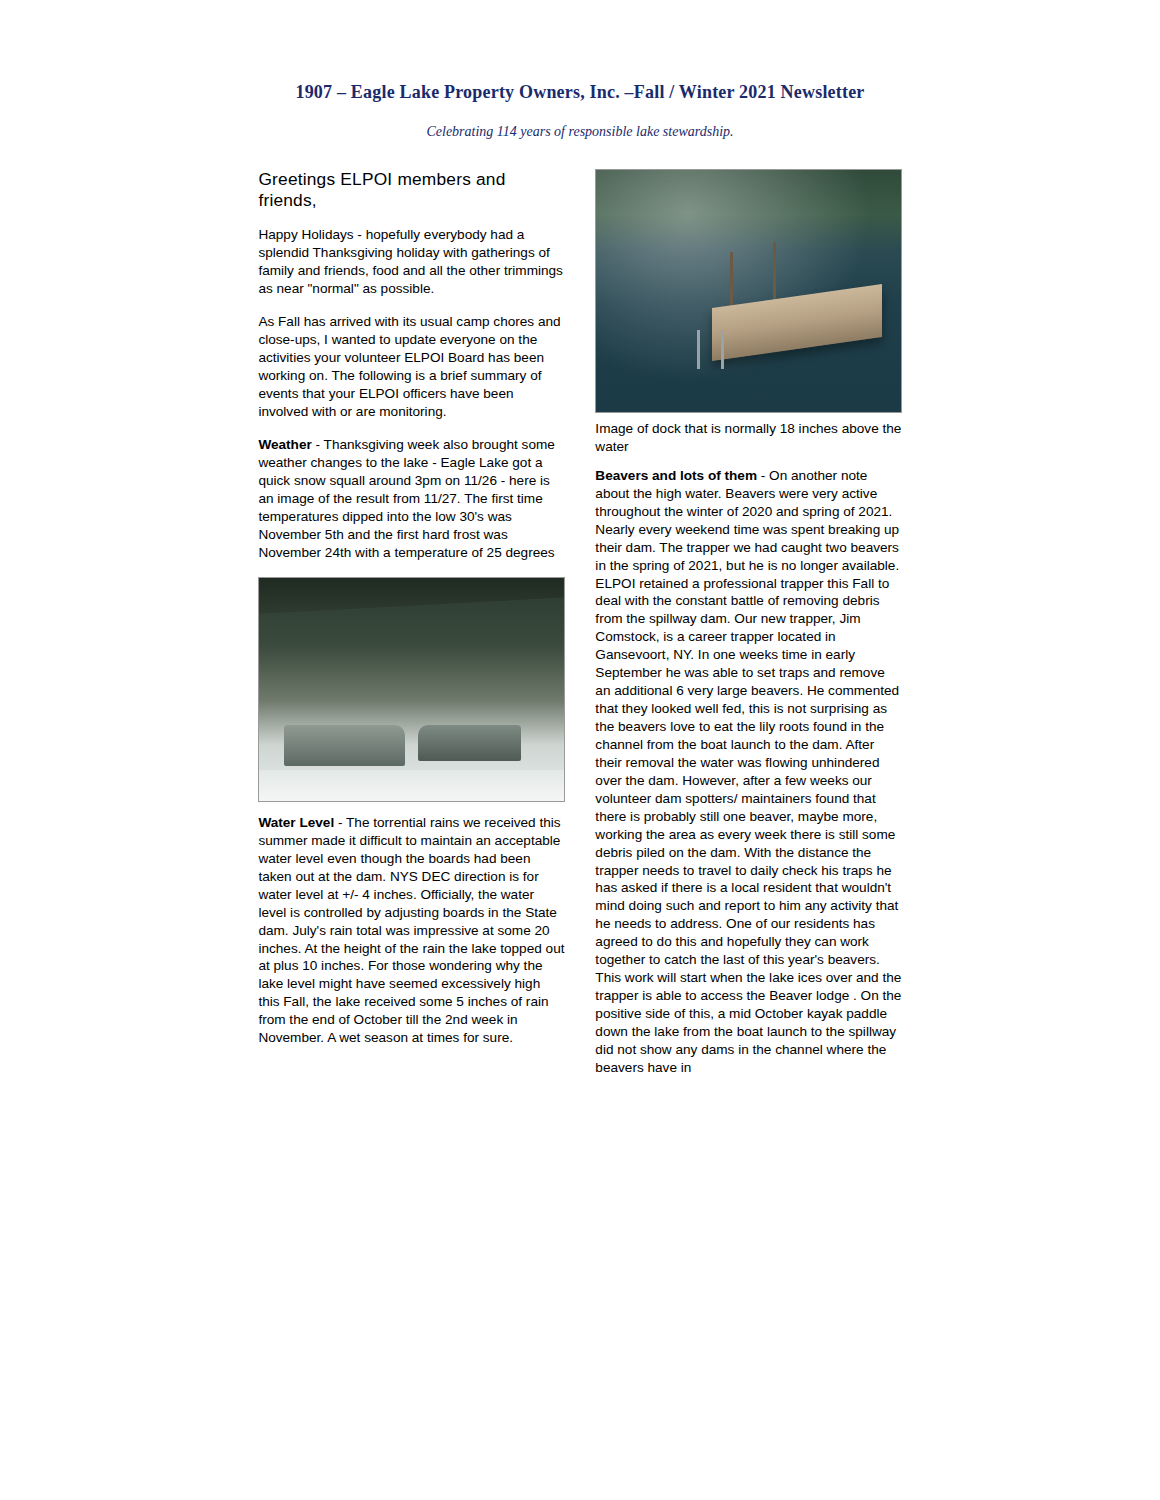1907 – Eagle Lake Property Owners, Inc. –Fall / Winter 2021 Newsletter
Celebrating 114 years of responsible lake stewardship.
Greetings ELPOI members and friends,
Happy Holidays - hopefully everybody had a splendid Thanksgiving holiday with gatherings of family and friends, food and all the other trimmings as near "normal" as possible.
As Fall has arrived with its usual camp chores and close-ups, I wanted to update everyone on the activities your volunteer ELPOI Board has been working on. The following is a brief summary of events that your ELPOI officers have been involved with or are monitoring.
Weather - Thanksgiving week also brought some weather changes to the lake - Eagle Lake got a quick snow squall around 3pm on 11/26 - here is an image of the result from 11/27. The first time temperatures dipped into the low 30's was November 5th and the first hard frost was November 24th with a temperature of 25 degrees
ROOFTOP CAMERA 2021-11-27 08:06:00
Water Level - The torrential rains we received this summer made it difficult to maintain an acceptable water level even though the boards had been taken out at the dam. NYS DEC direction is for water level at +/- 4 inches. Officially, the water level is controlled by adjusting boards in the State dam. July's rain total was impressive at some 20 inches. At the height of the rain the lake topped out at plus 10 inches. For those wondering why the lake level might have seemed excessively high this Fall, the lake received some 5 inches of rain from the end of October till the 2nd week in November. A wet season at times for sure.
Image of dock that is normally 18 inches above the water
Beavers and lots of them - On another note about the high water. Beavers were very active throughout the winter of 2020 and spring of 2021. Nearly every weekend time was spent breaking up their dam. The trapper we had caught two beavers in the spring of 2021, but he is no longer available. ELPOI retained a professional trapper this Fall to deal with the constant battle of removing debris from the spillway dam. Our new trapper, Jim Comstock, is a career trapper located in Gansevoort, NY. In one weeks time in early September he was able to set traps and remove an additional 6 very large beavers. He commented that they looked well fed, this is not surprising as the beavers love to eat the lily roots found in the channel from the boat launch to the dam. After their removal the water was flowing unhindered over the dam. However, after a few weeks our volunteer dam spotters/ maintainers found that there is probably still one beaver, maybe more, working the area as every week there is still some debris piled on the dam. With the distance the trapper needs to travel to daily check his traps he has asked if there is a local resident that wouldn't mind doing such and report to him any activity that he needs to address. One of our residents has agreed to do this and hopefully they can work together to catch the last of this year's beavers. This work will start when the lake ices over and the trapper is able to access the Beaver lodge . On the positive side of this, a mid October kayak paddle down the lake from the boat launch to the spillway did not show any dams in the channel where the beavers have in